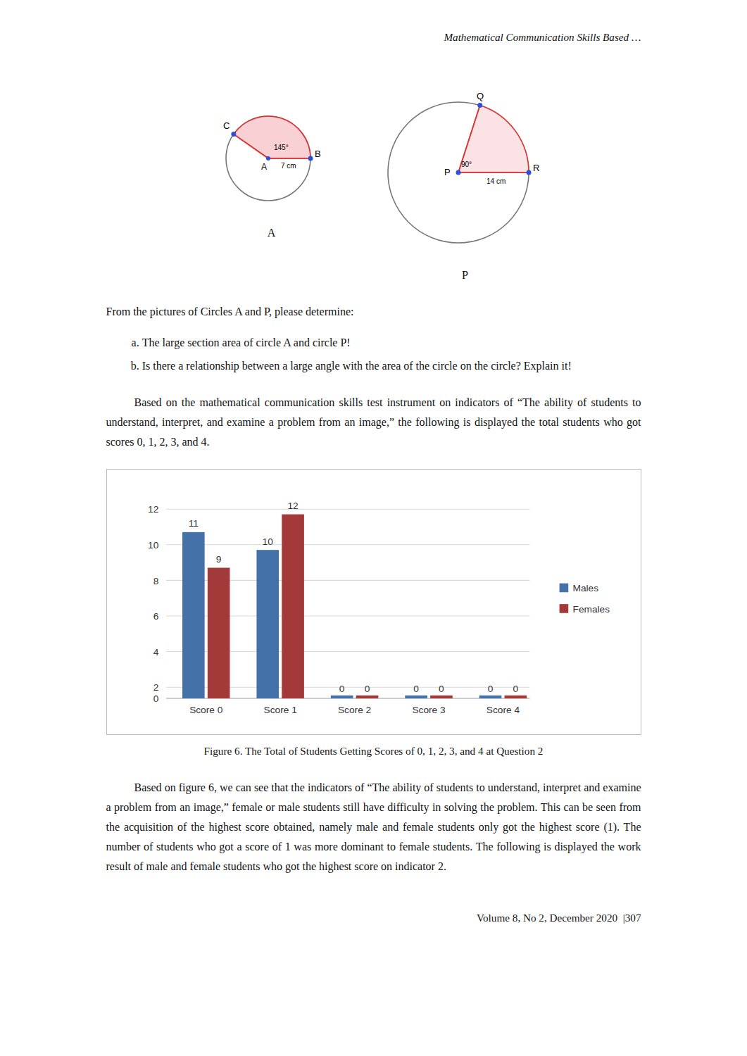Mathematical Communication Skills Based …
C B A 145° 7 cm
A
Q R P 90° 14 cm
P
From the pictures of Circles A and P, please determine:
The large section area of circle A and circle P!
Is there a relationship between a large angle with the area of the circle on the circle? Explain it!
Based on the mathematical communication skills test instrument on indicators of “The ability of students to understand, interpret, and examine a problem from an image,” the following is displayed the total students who got scores 0, 1, 2, 3, and 4.
12 10 8 6 4 2 0 11 9 10 12 0 0 0 0 0 0 Score 0 Score 1 Score 2 Score 3 Score 4 Males Females
Figure 6. The Total of Students Getting Scores of 0, 1, 2, 3, and 4 at Question 2
Based on figure 6, we can see that the indicators of “The ability of students to understand, interpret and examine a problem from an image,” female or male students still have difficulty in solving the problem. This can be seen from the acquisition of the highest score obtained, namely male and female students only got the highest score (1). The number of students who got a score of 1 was more dominant to female students. The following is displayed the work result of male and female students who got the highest score on indicator 2.
Volume 8, No 2, December 2020 |307